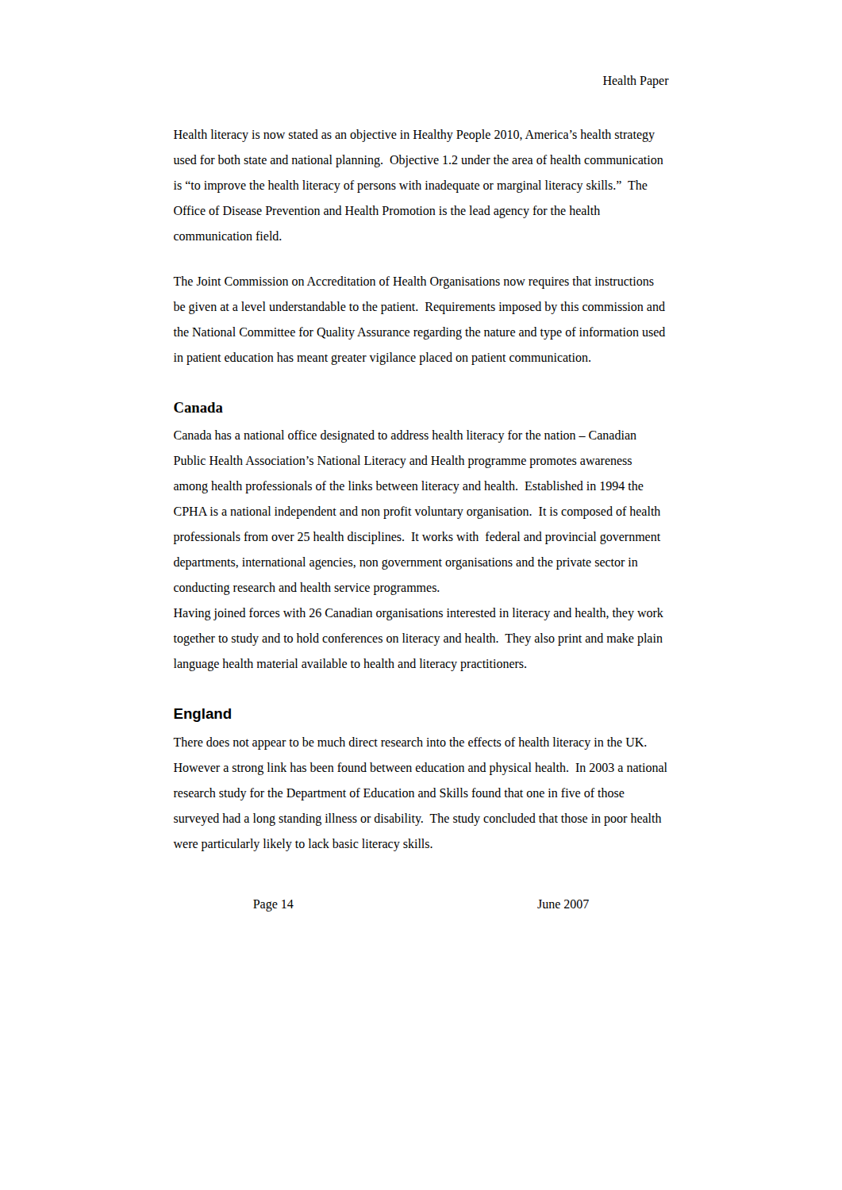Health Paper
Health literacy is now stated as an objective in Healthy People 2010, America’s health strategy used for both state and national planning. Objective 1.2 under the area of health communication is “to improve the health literacy of persons with inadequate or marginal literacy skills.” The Office of Disease Prevention and Health Promotion is the lead agency for the health communication field.
The Joint Commission on Accreditation of Health Organisations now requires that instructions be given at a level understandable to the patient. Requirements imposed by this commission and the National Committee for Quality Assurance regarding the nature and type of information used in patient education has meant greater vigilance placed on patient communication.
Canada
Canada has a national office designated to address health literacy for the nation – Canadian Public Health Association’s National Literacy and Health programme promotes awareness among health professionals of the links between literacy and health. Established in 1994 the CPHA is a national independent and non profit voluntary organisation. It is composed of health professionals from over 25 health disciplines. It works with federal and provincial government departments, international agencies, non government organisations and the private sector in conducting research and health service programmes.
Having joined forces with 26 Canadian organisations interested in literacy and health, they work together to study and to hold conferences on literacy and health. They also print and make plain language health material available to health and literacy practitioners.
England
There does not appear to be much direct research into the effects of health literacy in the UK. However a strong link has been found between education and physical health. In 2003 a national research study for the Department of Education and Skills found that one in five of those surveyed had a long standing illness or disability. The study concluded that those in poor health were particularly likely to lack basic literacy skills.
Page 14 June 2007